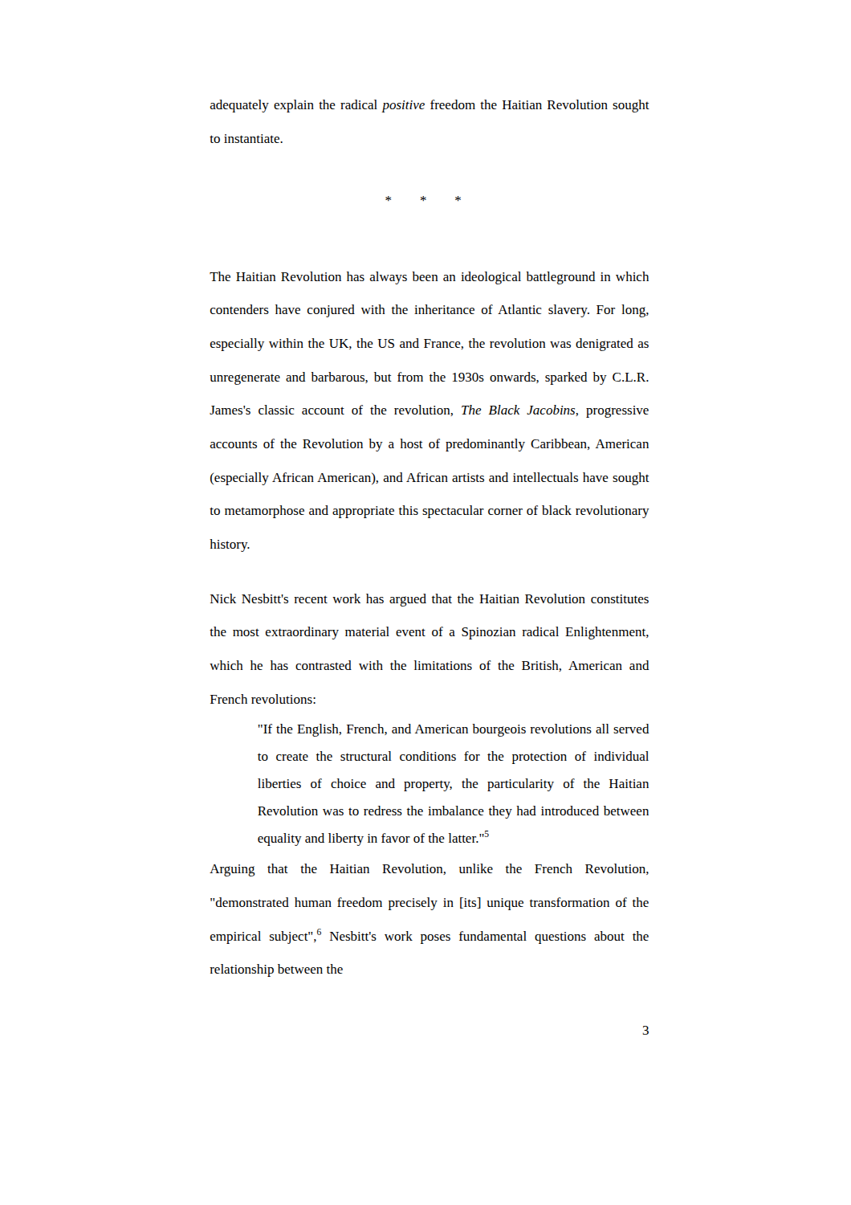adequately explain the radical positive freedom the Haitian Revolution sought to instantiate.
* * *
The Haitian Revolution has always been an ideological battleground in which contenders have conjured with the inheritance of Atlantic slavery. For long, especially within the UK, the US and France, the revolution was denigrated as unregenerate and barbarous, but from the 1930s onwards, sparked by C.L.R. James's classic account of the revolution, The Black Jacobins, progressive accounts of the Revolution by a host of predominantly Caribbean, American (especially African American), and African artists and intellectuals have sought to metamorphose and appropriate this spectacular corner of black revolutionary history.
Nick Nesbitt's recent work has argued that the Haitian Revolution constitutes the most extraordinary material event of a Spinozian radical Enlightenment, which he has contrasted with the limitations of the British, American and French revolutions:
"If the English, French, and American bourgeois revolutions all served to create the structural conditions for the protection of individual liberties of choice and property, the particularity of the Haitian Revolution was to redress the imbalance they had introduced between equality and liberty in favor of the latter."5
Arguing that the Haitian Revolution, unlike the French Revolution, "demonstrated human freedom precisely in [its] unique transformation of the empirical subject",6 Nesbitt's work poses fundamental questions about the relationship between the
3